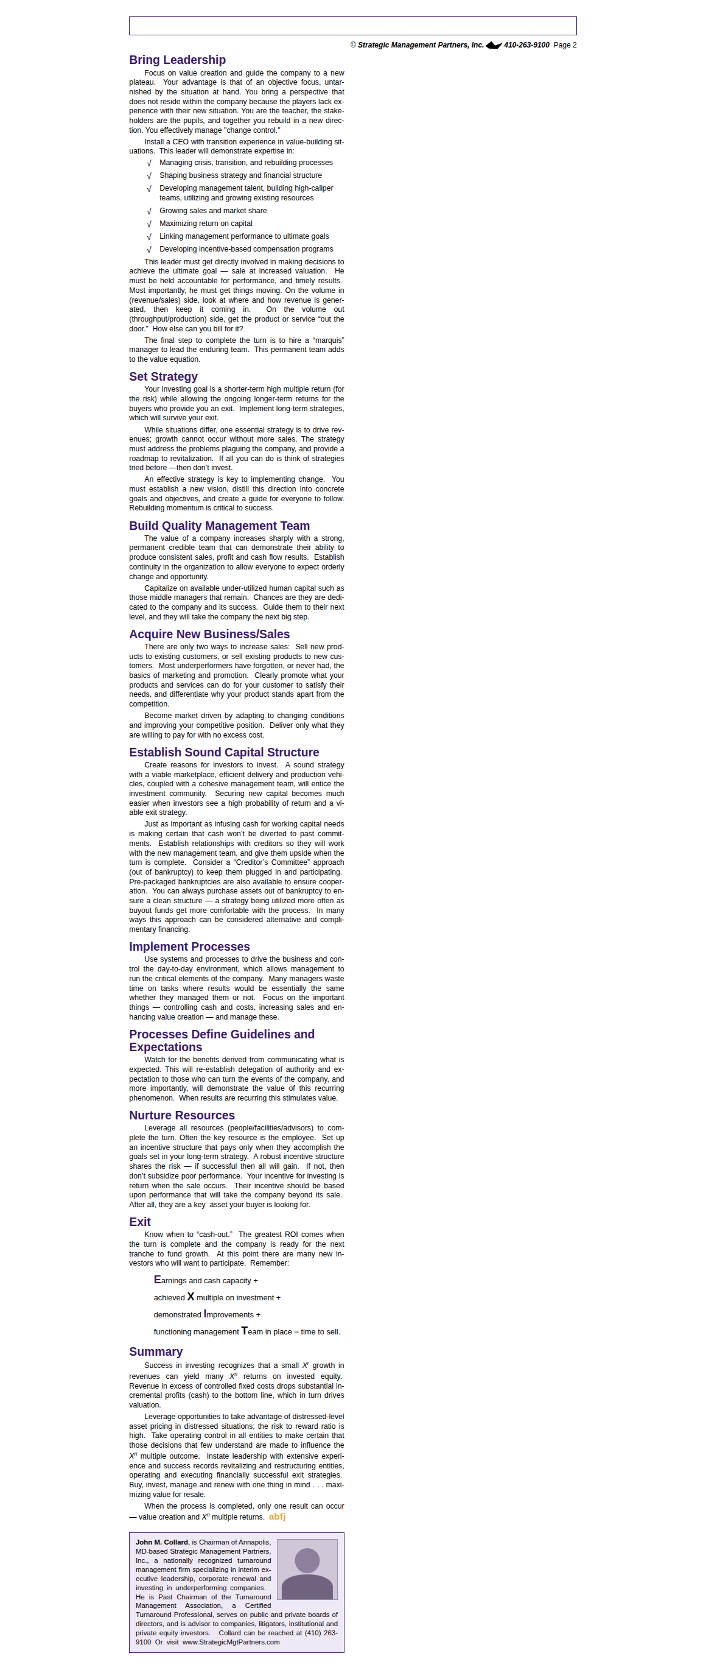© Strategic Management Partners, Inc. 410-263-9100 Page 2
Bring Leadership
Focus on value creation and guide the company to a new plateau. Your advantage is that of an objective focus, untarnished by the situation at hand. You bring a perspective that does not reside within the company because the players lack experience with their new situation. You are the teacher, the stakeholders are the pupils, and together you rebuild in a new direction. You effectively manage "change control."
Install a CEO with transition experience in value-building situations. This leader will demonstrate expertise in:
Managing crisis, transition, and rebuilding processes
Shaping business strategy and financial structure
Developing management talent, building high-caliper teams, utilizing and growing existing resources
Growing sales and market share
Maximizing return on capital
Linking management performance to ultimate goals
Developing incentive-based compensation programs
This leader must get directly involved in making decisions to achieve the ultimate goal — sale at increased valuation. He must be held accountable for performance, and timely results. Most importantly, he must get things moving. On the volume in (revenue/sales) side, look at where and how revenue is generated, then keep it coming in. On the volume out (throughput/production) side, get the product or service “out the door.” How else can you bill for it?
The final step to complete the turn is to hire a “marquis” manager to lead the enduring team. This permanent team adds to the value equation.
Set Strategy
Your investing goal is a shorter-term high multiple return (for the risk) while allowing the ongoing longer-term returns for the buyers who provide you an exit. Implement long-term strategies, which will survive your exit.
While situations differ, one essential strategy is to drive revenues; growth cannot occur without more sales. The strategy must address the problems plaguing the company, and provide a roadmap to revitalization. If all you can do is think of strategies tried before —then don’t invest.
An effective strategy is key to implementing change. You must establish a new vision, distill this direction into concrete goals and objectives, and create a guide for everyone to follow. Rebuilding momentum is critical to success.
Build Quality Management Team
The value of a company increases sharply with a strong, permanent credible team that can demonstrate their ability to produce consistent sales, profit and cash flow results. Establish continuity in the organization to allow everyone to expect orderly change and opportunity.
Capitalize on available under-utilized human capital such as those middle managers that remain. Chances are they are dedicated to the company and its success. Guide them to their next level, and they will take the company the next big step.
Acquire New Business/Sales
There are only two ways to increase sales: Sell new products to existing customers, or sell existing products to new customers. Most underperformers have forgotten, or never had, the basics of marketing and promotion. Clearly promote what your products and services can do for your customer to satisfy their needs, and differentiate why your product stands apart from the competition.
Become market driven by adapting to changing conditions and improving your competitive position. Deliver only what they are willing to pay for with no excess cost.
Establish Sound Capital Structure
Create reasons for investors to invest. A sound strategy with a viable marketplace, efficient delivery and production vehicles, coupled with a cohesive management team, will entice the investment community. Securing new capital becomes much easier when investors see a high probability of return and a viable exit strategy.
Just as important as infusing cash for working capital needs is making certain that cash won’t be diverted to past commitments. Establish relationships with creditors so they will work with the new management team, and give them upside when the turn is complete. Consider a “Creditor’s Committee” approach (out of bankruptcy) to keep them plugged in and participating. Pre-packaged bankruptcies are also available to ensure cooperation. You can always purchase assets out of bankruptcy to ensure a clean structure — a strategy being utilized more often as buyout funds get more comfortable with the process. In many ways this approach can be considered alternative and complimentary financing.
Implement Processes
Use systems and processes to drive the business and control the day-to-day environment, which allows management to run the critical elements of the company. Many managers waste time on tasks where results would be essentially the same whether they managed them or not. Focus on the important things — controlling cash and costs, increasing sales and enhancing value creation — and manage these.
Processes Define Guidelines and Expectations
Watch for the benefits derived from communicating what is expected. This will re-establish delegation of authority and expectation to those who can turn the events of the company, and more importantly, will demonstrate the value of this recurring phenomenon. When results are recurring this stimulates value.
Nurture Resources
Leverage all resources (people/facilities/advisors) to complete the turn. Often the key resource is the employee. Set up an incentive structure that pays only when they accomplish the goals set in your long-term strategy. A robust incentive structure shares the risk — if successful then all will gain. If not, then don’t subsidize poor performance. Your incentive for investing is return when the sale occurs. Their incentive should be based upon performance that will take the company beyond its sale. After all, they are a key asset your buyer is looking for.
Exit
Know when to “cash-out.” The greatest ROI comes when the turn is complete and the company is ready for the next tranche to fund growth. At this point there are many new investors who will want to participate. Remember:
Earnings and cash capacity +
achieved X multiple on investment +
demonstrated Improvements +
functioning management Team in place = time to sell.
Summary
Success in investing recognizes that a small Xr growth in revenues can yield many Xn returns on invested equity. Revenue in excess of controlled fixed costs drops substantial incremental profits (cash) to the bottom line, which in turn drives valuation.
Leverage opportunities to take advantage of distressed-level asset pricing in distressed situations; the risk to reward ratio is high. Take operating control in all entities to make certain that those decisions that few understand are made to influence the Xn multiple outcome. Instate leadership with extensive experience and success records revitalizing and restructuring entities, operating and executing financially successful exit strategies. Buy, invest, manage and renew with one thing in mind . . . maximizing value for resale.
When the process is completed, only one result can occur — value creation and Xn multiple returns. abfj
John M. Collard, is Chairman of Annapolis, MD-based Strategic Management Partners, Inc., a nationally recognized turnaround management firm specializing in interim executive leadership, corporate renewal and investing in underperforming companies. He is Past Chairman of the Turnaround Management Association, a Certified Turnaround Professional, serves on public and private boards of directors, and is advisor to companies, litigators, institutional and private equity investors. Collard can be reached at (410) 263-9100 Or visit www.StrategicMgtPartners.com